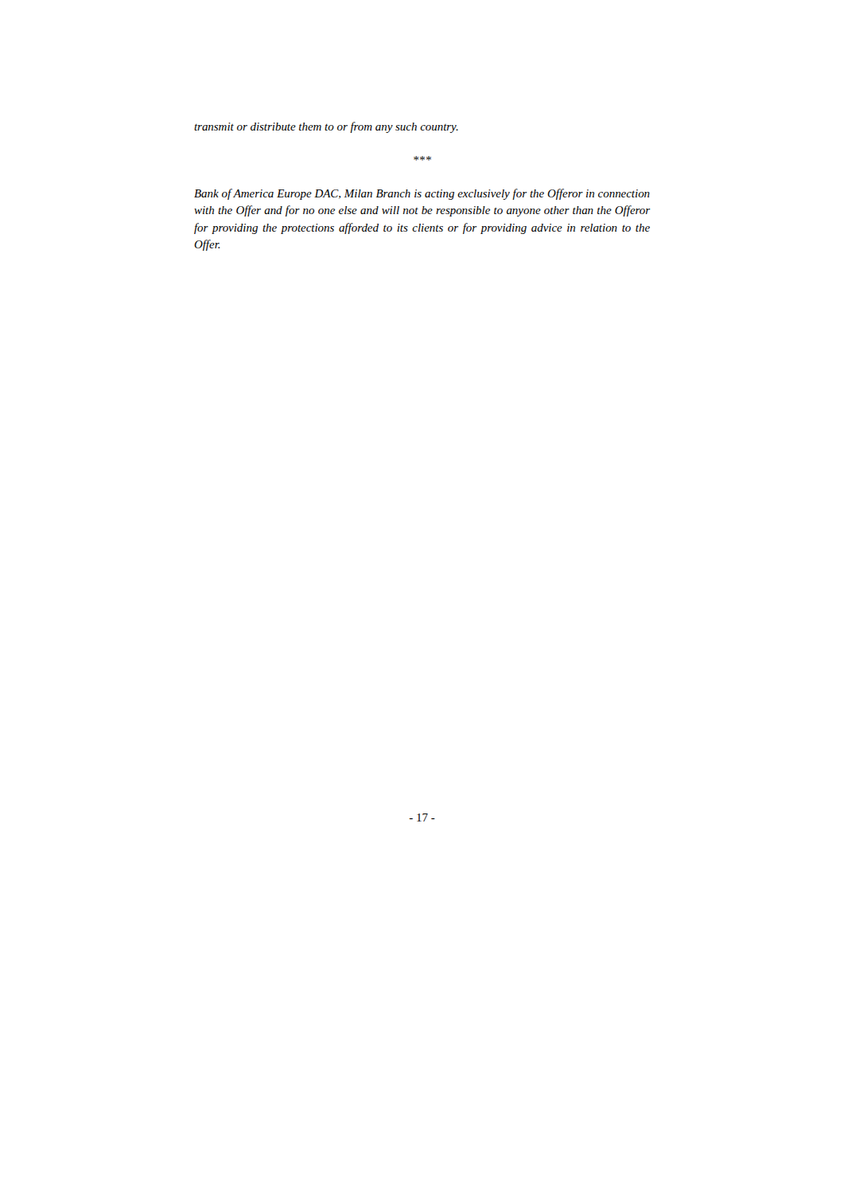transmit or distribute them to or from any such country.
***
Bank of America Europe DAC, Milan Branch is acting exclusively for the Offeror in connection with the Offer and for no one else and will not be responsible to anyone other than the Offeror for providing the protections afforded to its clients or for providing advice in relation to the Offer.
- 17 -